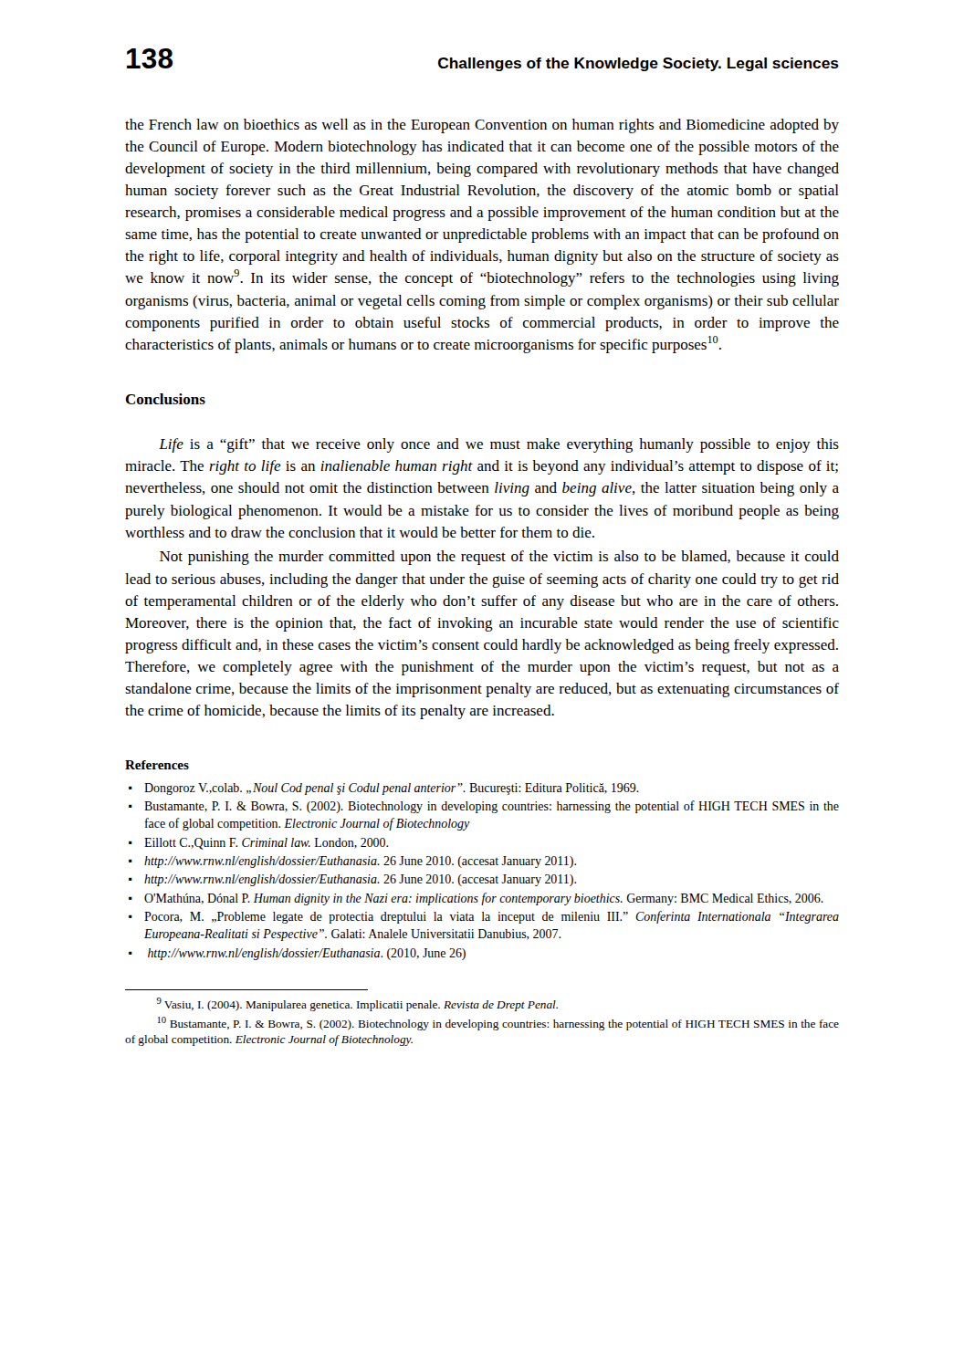138
Challenges of the Knowledge Society. Legal sciences
the French law on bioethics as well as in the European Convention on human rights and Biomedicine adopted by the Council of Europe. Modern biotechnology has indicated that it can become one of the possible motors of the development of society in the third millennium, being compared with revolutionary methods that have changed human society forever such as the Great Industrial Revolution, the discovery of the atomic bomb or spatial research, promises a considerable medical progress and a possible improvement of the human condition but at the same time, has the potential to create unwanted or unpredictable problems with an impact that can be profound on the right to life, corporal integrity and health of individuals, human dignity but also on the structure of society as we know it now9. In its wider sense, the concept of “biotechnology” refers to the technologies using living organisms (virus, bacteria, animal or vegetal cells coming from simple or complex organisms) or their sub cellular components purified in order to obtain useful stocks of commercial products, in order to improve the characteristics of plants, animals or humans or to create microorganisms for specific purposes10.
Conclusions
Life is a “gift” that we receive only once and we must make everything humanly possible to enjoy this miracle. The right to life is an inalienable human right and it is beyond any individual’s attempt to dispose of it; nevertheless, one should not omit the distinction between living and being alive, the latter situation being only a purely biological phenomenon. It would be a mistake for us to consider the lives of moribund people as being worthless and to draw the conclusion that it would be better for them to die.
Not punishing the murder committed upon the request of the victim is also to be blamed, because it could lead to serious abuses, including the danger that under the guise of seeming acts of charity one could try to get rid of temperamental children or of the elderly who don’t suffer of any disease but who are in the care of others. Moreover, there is the opinion that, the fact of invoking an incurable state would render the use of scientific progress difficult and, in these cases the victim’s consent could hardly be acknowledged as being freely expressed. Therefore, we completely agree with the punishment of the murder upon the victim’s request, but not as a standalone crime, because the limits of the imprisonment penalty are reduced, but as extenuating circumstances of the crime of homicide, because the limits of its penalty are increased.
References
Dongoroz V.,colab. „Noul Cod penal şi Codul penal anterior”. Bucureşti: Editura Politică, 1969.
Bustamante, P. I. & Bowra, S. (2002). Biotechnology in developing countries: harnessing the potential of HIGH TECH SMES in the face of global competition. Electronic Journal of Biotechnology
Eillott C.,Quinn F. Criminal law. London, 2000.
http://www.rnw.nl/english/dossier/Euthanasia. 26 June 2010. (accesat January 2011).
http://www.rnw.nl/english/dossier/Euthanasia. 26 June 2010. (accesat January 2011).
O'Mathúna, Dónal P. Human dignity in the Nazi era: implications for contemporary bioethics. Germany: BMC Medical Ethics, 2006.
Pocora, M. „Probleme legate de protectia dreptului la viata la inceput de mileniu III.” Conferinta Internationala “Integrarea Europeana-Realitati si Pespective”. Galati: Analele Universitatii Danubius, 2007.
http://www.rnw.nl/english/dossier/Euthanasia. (2010, June 26)
9 Vasiu, I. (2004). Manipularea genetica. Implicatii penale. Revista de Drept Penal.
10 Bustamante, P. I. & Bowra, S. (2002). Biotechnology in developing countries: harnessing the potential of HIGH TECH SMES in the face of global competition. Electronic Journal of Biotechnology.